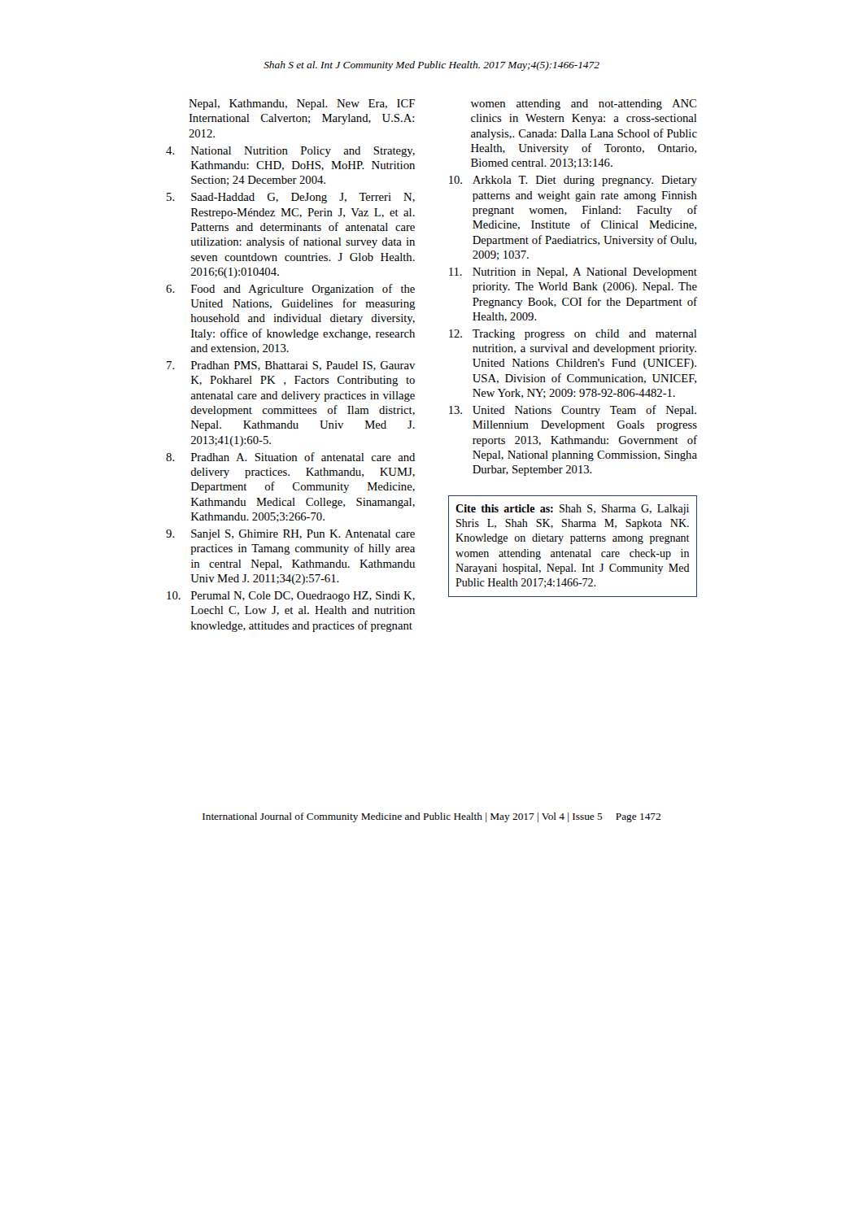Shah S et al. Int J Community Med Public Health. 2017 May;4(5):1466-1472
Nepal, Kathmandu, Nepal. New Era, ICF International Calverton; Maryland, U.S.A: 2012.
National Nutrition Policy and Strategy, Kathmandu: CHD, DoHS, MoHP. Nutrition Section; 24 December 2004.
Saad-Haddad G, DeJong J, Terreri N, Restrepo-Méndez MC, Perin J, Vaz L, et al. Patterns and determinants of antenatal care utilization: analysis of national survey data in seven countdown countries. J Glob Health. 2016;6(1):010404.
Food and Agriculture Organization of the United Nations, Guidelines for measuring household and individual dietary diversity, Italy: office of knowledge exchange, research and extension, 2013.
Pradhan PMS, Bhattarai S, Paudel IS, Gaurav K, Pokharel PK , Factors Contributing to antenatal care and delivery practices in village development committees of Ilam district, Nepal. Kathmandu Univ Med J. 2013;41(1):60-5.
Pradhan A. Situation of antenatal care and delivery practices. Kathmandu, KUMJ, Department of Community Medicine, Kathmandu Medical College, Sinamangal, Kathmandu. 2005;3:266-70.
Sanjel S, Ghimire RH, Pun K. Antenatal care practices in Tamang community of hilly area in central Nepal, Kathmandu. Kathmandu Univ Med J. 2011;34(2):57-61.
Perumal N, Cole DC, Ouedraogo HZ, Sindi K, Loechl C, Low J, et al. Health and nutrition knowledge, attitudes and practices of pregnant
women attending and not-attending ANC clinics in Western Kenya: a cross-sectional analysis,. Canada: Dalla Lana School of Public Health, University of Toronto, Ontario, Biomed central. 2013;13:146.
Arkkola T. Diet during pregnancy. Dietary patterns and weight gain rate among Finnish pregnant women, Finland: Faculty of Medicine, Institute of Clinical Medicine, Department of Paediatrics, University of Oulu, 2009; 1037.
Nutrition in Nepal, A National Development priority. The World Bank (2006). Nepal. The Pregnancy Book, COI for the Department of Health, 2009.
Tracking progress on child and maternal nutrition, a survival and development priority. United Nations Children's Fund (UNICEF). USA, Division of Communication, UNICEF, New York, NY; 2009: 978-92-806-4482-1.
United Nations Country Team of Nepal. Millennium Development Goals progress reports 2013, Kathmandu: Government of Nepal, National planning Commission, Singha Durbar, September 2013.
Cite this article as: Shah S, Sharma G, Lalkaji Shris L, Shah SK, Sharma M, Sapkota NK. Knowledge on dietary patterns among pregnant women attending antenatal care check-up in Narayani hospital, Nepal. Int J Community Med Public Health 2017;4:1466-72.
International Journal of Community Medicine and Public Health | May 2017 | Vol 4 | Issue 5Page 1472